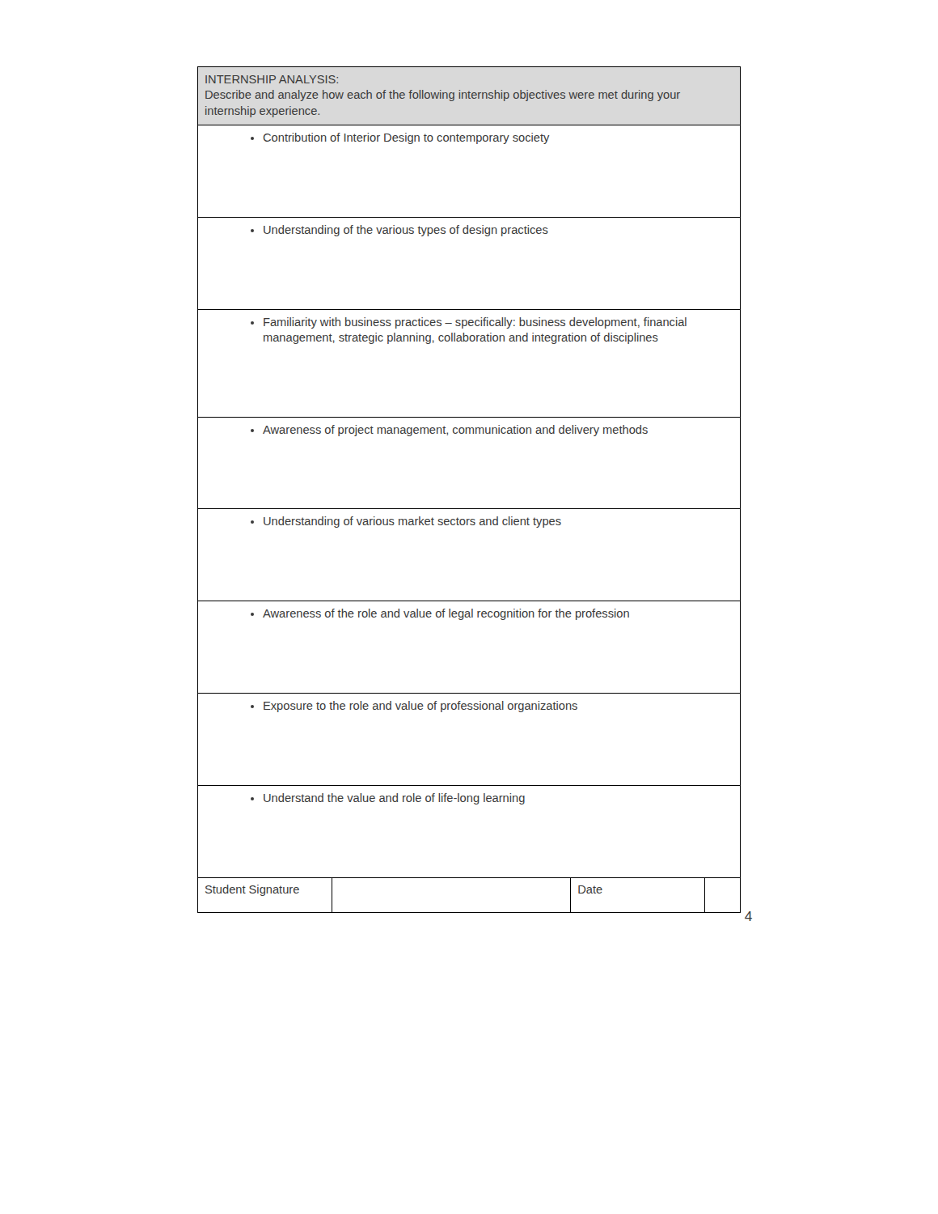| INTERNSHIP ANALYSIS: Describe and analyze how each of the following internship objectives were met during your internship experience. |
| Contribution of Interior Design to contemporary society |
| Understanding of the various types of design practices |
| Familiarity with business practices – specifically: business development, financial management, strategic planning, collaboration and integration of disciplines |
| Awareness of project management, communication and delivery methods |
| Understanding of various market sectors and client types |
| Awareness of the role and value of legal recognition for the profession |
| Exposure to the role and value of professional organizations |
| Understand the value and role of life-long learning |
| Student Signature | | Date | |
4